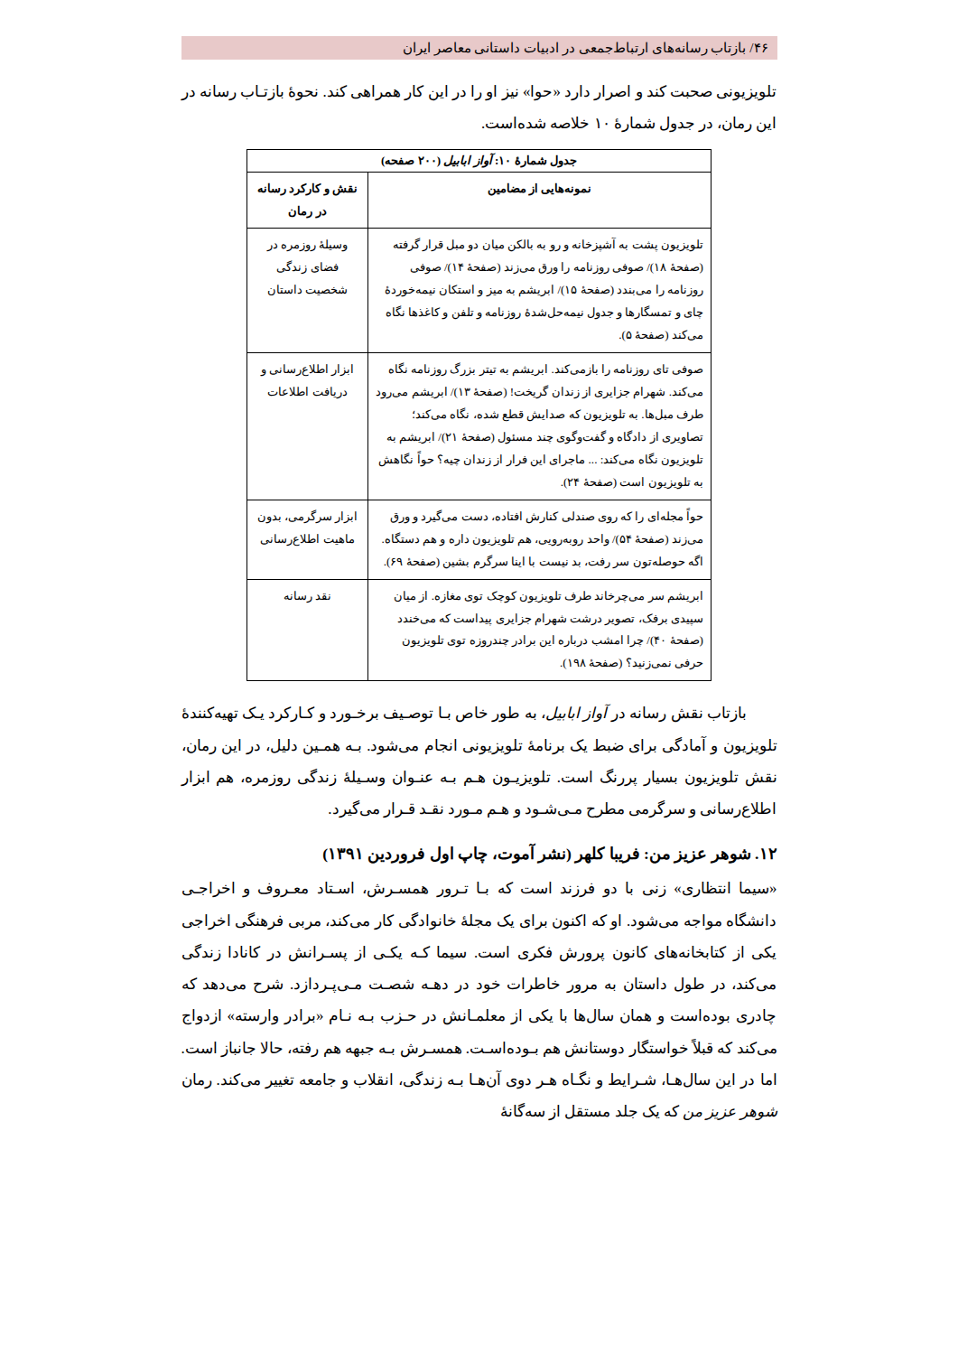۴۶/ بازتاب رسانه‌های ارتباط‌جمعی در ادبیات داستانی معاصر ایران
تلویزیونی صحبت کند و اصرار دارد «حوا» نیز او را در این کار همراهی کند. نحوهٔ بازتـاب رسانه در این رمان، در جدول شمارهٔ ۱۰ خلاصه شده‌است.
جدول شمارهٔ ۱۰: آواز ابابیل (۲۰۰ صفحه)
| نمونه‌هایی از مضامین | نقش و کارکرد رسانه در رمان |
| --- | --- |
| تلویزیون پشت به آشپزخانه و رو به بالکن میان دو مبل قرار گرفته (صفحهٔ ۱۸)/ صوفی روزنامه را ورق می‌زند (صفحهٔ ۱۴)/ صوفی روزنامه را می‌بندد (صفحهٔ ۱۵)/ ابریشم به میز و استکان نیمه‌خوردهٔ چای و تمسگارها و جدول نیمه‌حل‌شدهٔ روزنامه و تلفن و کاغذها نگاه می‌کند (صفحهٔ ۵). | وسیلهٔ روزمره در فضای زندگی شخصیت داستان |
| صوفی تای روزنامه را بازمی‌کند. ابریشم به تیتر بزرگ روزنامه نگاه می‌کند. شهرام جزایری از زندان گریخت! (صفحهٔ ۱۳)/ ابریشم می‌رود طرف مبل‌ها. به تلویزیون که صدایش قطع شده، نگاه می‌کند؛ تصاویری از دادگاه و گفت‌وگوی چند مسئول (صفحهٔ ۲۱)/ ابریشم به تلویزیون نگاه می‌کند: ... ماجرای این فرار از زندان چیه؟ حواً نگاهش به تلویزیون است (صفحهٔ ۲۴). | ابزار اطلاع‌رسانی و دریافت اطلاعات |
| حواً مجله‌ای را که روی صندلی کنارش افتاده، دست می‌گیرد و ورق می‌زند (صفحهٔ ۵۴)/ واحد روبه‌رویی، هم تلویزیون داره و هم دستگاه. اگه حوصله‌تون سر رفت، بد نیست با اینا سرگرم بشین (صفحهٔ ۶۹). | ابزار سرگرمی، بدون ماهیت اطلاع‌رسانی |
| ابریشم سر می‌چرخاند طرف تلویزیون کوچک توی مغازه. از میان سپیدی برفک، تصویر درشت شهرام جزایری پیداست که می‌خندد (صفحهٔ ۴۰)/ چرا امشب درباره این برادر چندروزه توی تلویزیون حرفی نمی‌زنید؟ (صفحهٔ ۱۹۸). | نقد رسانه |
بازتاب نقش رسانه در آواز ابابیل، به طور خاص بـا توصـیف برخـورد و کـارکرد یـک تهیه‌کنندهٔ تلویزیون و آمادگی برای ضبط یک برنامهٔ تلویزیونی انجام می‌شود. بـه همـین دلیل، در این رمان، نقش تلویزیون بسیار پررنگ است. تلویزیـون هـم بـه عنـوان وسـیلهٔ زندگی روزمره، هم ابزار اطلاع‌رسانی و سرگرمی مطرح مـی‌شـود و هـم مـورد نقـد قـرار می‌گیرد.
۱۲. شوهر عزیز من: فریبا کلهر (نشر آموت، چاپ اول فروردین ۱۳۹۱)
«سیما انتظاری» زنی با دو فرزند است که بـا تـرور همسـرش، اسـتاد معـروف و اخراجـی دانشگاه مواجه می‌شود. او که اکنون برای یک مجلهٔ خانوادگی کار می‌کند، مربی فرهنگی اخراجی یکی از کتابخانه‌های کانون پرورش فکری است. سیما کـه یکـی از پسـرانش در کانادا زندگی می‌کند، در طول داستان به مرور خاطرات خود در دهـه شصـت مـی‌پـردازد. شرح می‌دهد که چادری بوده‌است و همان سال‌ها با یکی از معلمـانش در حـزب بـه نـام «برادر وارسته» ازدواج می‌کند که قبلاً خواستگار دوستانش هم بـوده‌اسـت. همسـرش بـه جبهه هم رفته، حالا جانباز است. اما در این سال‌هـا، شـرایط و نگـاه هـر دوی آن‌هـا بـه زندگی، انقلاب و جامعه تغییر می‌کند. رمان شوهر عزیز من که یک جلد مستقل از سه‌گانهٔ